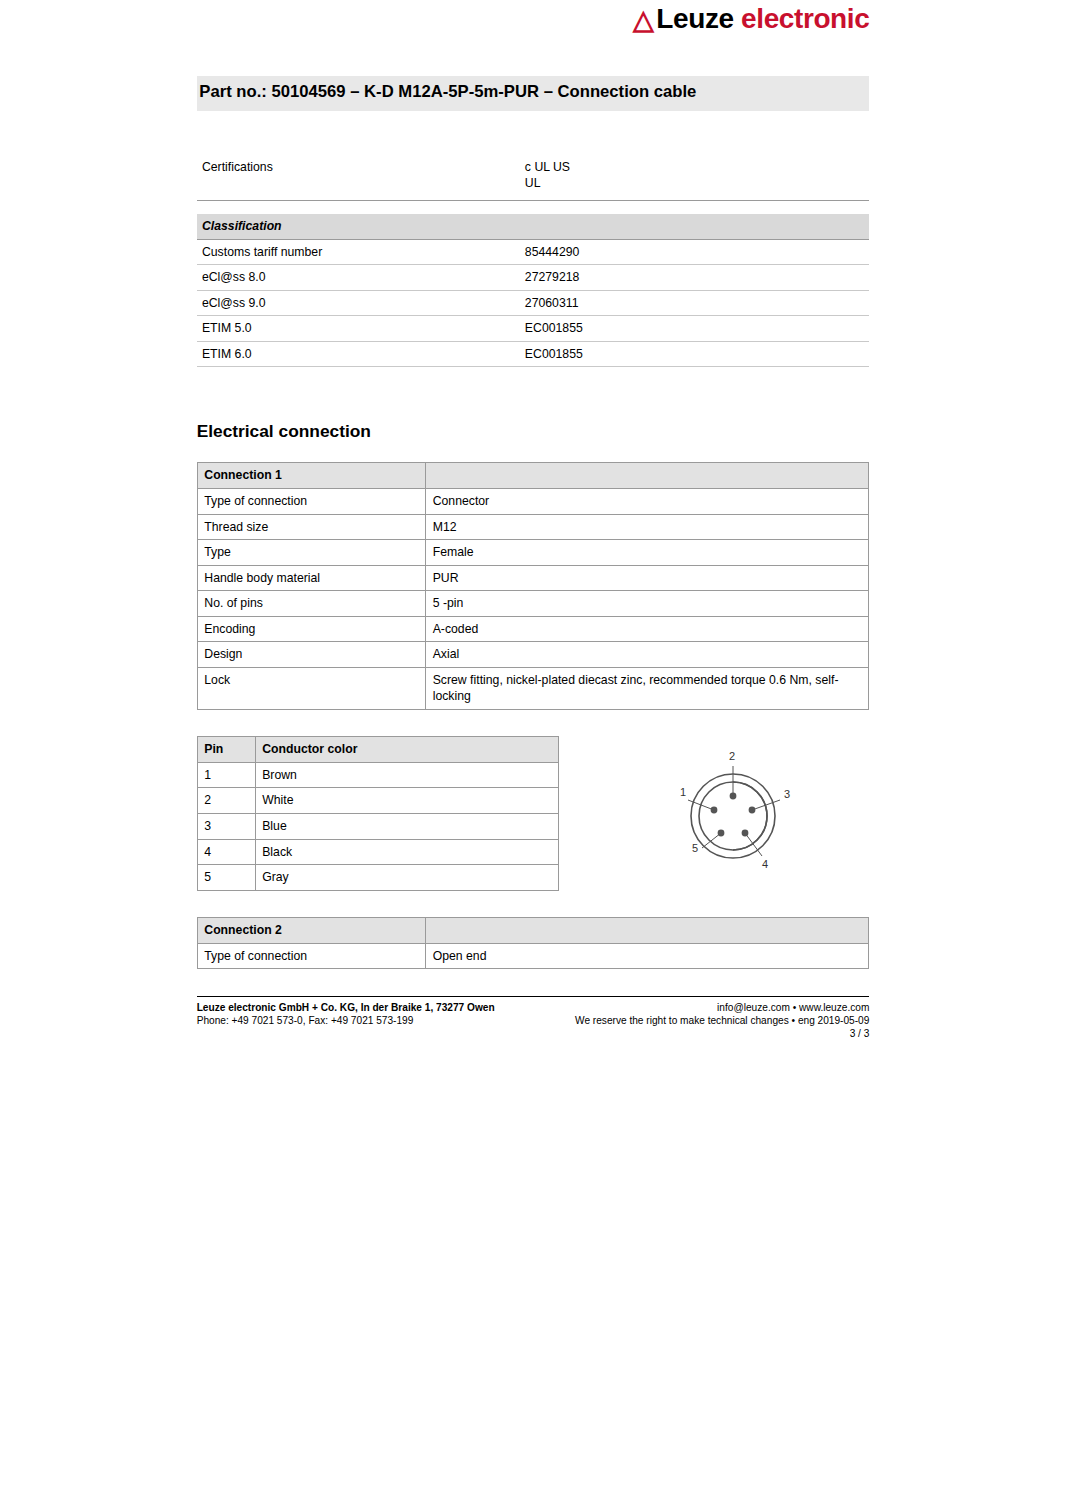△Leuze electronic
Part no.: 50104569 – K-D M12A-5P-5m-PUR – Connection cable
| Certifications | c UL US UL |
| Classification |
| Customs tariff number | 85444290 |
| eCl@ss 8.0 | 27279218 |
| eCl@ss 9.0 | 27060311 |
| ETIM 5.0 | EC001855 |
| ETIM 6.0 | EC001855 |
Electrical connection
| Connection 1 | |
| Type of connection | Connector |
| Thread size | M12 |
| Type | Female |
| Handle body material | PUR |
| No. of pins | 5 -pin |
| Encoding | A-coded |
| Design | Axial |
| Lock | Screw fitting, nickel-plated diecast zinc, recommended torque 0.6 Nm, self-locking |
| Pin | Conductor color |
| 1 | Brown |
| 2 | White |
| 3 | Blue |
| 4 | Black |
| 5 | Gray |
2 3 4 1 5
| Connection 2 | |
| Type of connection | Open end |
Leuze electronic GmbH + Co. KG, In der Braike 1, 73277 Owen
Phone: +49 7021 573-0, Fax: +49 7021 573-199
info@leuze.com • www.leuze.com
We reserve the right to make technical changes • eng 2019-05-09
3 / 3